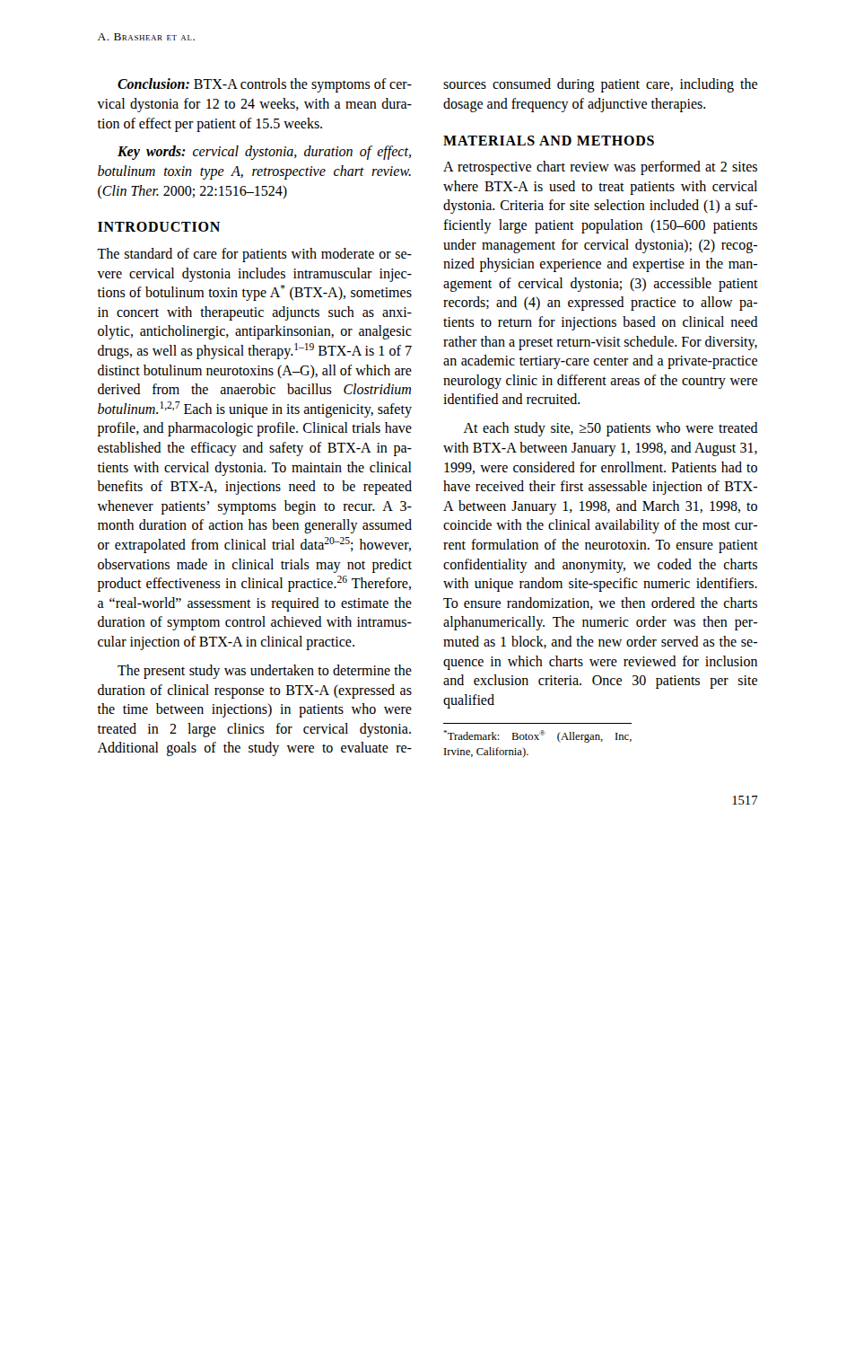A. Brashear et al.
Conclusion: BTX-A controls the symptoms of cervical dystonia for 12 to 24 weeks, with a mean duration of effect per patient of 15.5 weeks.
Key words: cervical dystonia, duration of effect, botulinum toxin type A, retrospective chart review. (Clin Ther. 2000; 22:1516–1524)
INTRODUCTION
The standard of care for patients with moderate or severe cervical dystonia includes intramuscular injections of botulinum toxin type A* (BTX-A), sometimes in concert with therapeutic adjuncts such as anxiolytic, anticholinergic, antiparkinsonian, or analgesic drugs, as well as physical therapy.1–19 BTX-A is 1 of 7 distinct botulinum neurotoxins (A–G), all of which are derived from the anaerobic bacillus Clostridium botulinum.1,2,7 Each is unique in its antigenicity, safety profile, and pharmacologic profile. Clinical trials have established the efficacy and safety of BTX-A in patients with cervical dystonia. To maintain the clinical benefits of BTX-A, injections need to be repeated whenever patients’ symptoms begin to recur. A 3-month duration of action has been generally assumed or extrapolated from clinical trial data20–25; however, observations made in clinical trials may not predict product effectiveness in clinical practice.26 Therefore, a “real-world” assessment is required to estimate the duration of symptom control achieved with intramuscular injection of BTX-A in clinical practice.
The present study was undertaken to determine the duration of clinical response to BTX-A (expressed as the time between injections) in patients who were treated in 2 large clinics for cervical dystonia. Additional goals of the study were to evaluate resources consumed during patient care, including the dosage and frequency of adjunctive therapies.
MATERIALS AND METHODS
A retrospective chart review was performed at 2 sites where BTX-A is used to treat patients with cervical dystonia. Criteria for site selection included (1) a sufficiently large patient population (150–600 patients under management for cervical dystonia); (2) recognized physician experience and expertise in the management of cervical dystonia; (3) accessible patient records; and (4) an expressed practice to allow patients to return for injections based on clinical need rather than a preset return-visit schedule. For diversity, an academic tertiary-care center and a private-practice neurology clinic in different areas of the country were identified and recruited.
At each study site, ≥50 patients who were treated with BTX-A between January 1, 1998, and August 31, 1999, were considered for enrollment. Patients had to have received their first assessable injection of BTX-A between January 1, 1998, and March 31, 1998, to coincide with the clinical availability of the most current formulation of the neurotoxin. To ensure patient confidentiality and anonymity, we coded the charts with unique random site-specific numeric identifiers. To ensure randomization, we then ordered the charts alphanumerically. The numeric order was then permuted as 1 block, and the new order served as the sequence in which charts were reviewed for inclusion and exclusion criteria. Once 30 patients per site qualified
*Trademark: Botox® (Allergan, Inc, Irvine, California).
1517